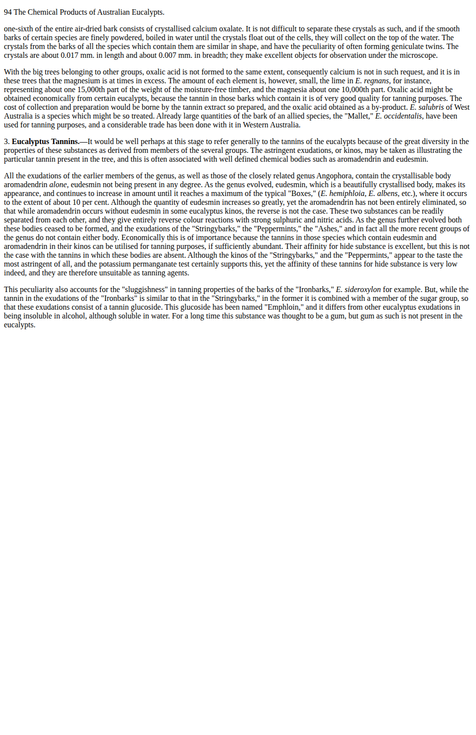94 The Chemical Products of Australian Eucalypts.
one-sixth of the entire air-dried bark consists of crystallised calcium oxalate. It is not difficult to separate these crystals as such, and if the smooth barks of certain species are finely powdered, boiled in water until the crystals float out of the cells, they will collect on the top of the water. The crystals from the barks of all the species which contain them are similar in shape, and have the peculiarity of often forming geniculate twins. The crystals are about 0.017 mm. in length and about 0.007 mm. in breadth; they make excellent objects for observation under the microscope.
With the big trees belonging to other groups, oxalic acid is not formed to the same extent, consequently calcium is not in such request, and it is in these trees that the magnesium is at times in excess. The amount of each element is, however, small, the lime in E. regnans, for instance, representing about one 15,000th part of the weight of the moisture-free timber, and the magnesia about one 10,000th part. Oxalic acid might be obtained economically from certain eucalypts, because the tannin in those barks which contain it is of very good quality for tanning purposes. The cost of collection and preparation would be borne by the tannin extract so prepared, and the oxalic acid obtained as a by-product. E. salubris of West Australia is a species which might be so treated. Already large quantities of the bark of an allied species, the "Mallet," E. occidentalis, have been used for tanning purposes, and a considerable trade has been done with it in Western Australia.
3. Eucalyptus Tannins.—It would be well perhaps at this stage to refer generally to the tannins of the eucalypts because of the great diversity in the properties of these substances as derived from members of the several groups. The astringent exudations, or kinos, may be taken as illustrating the particular tannin present in the tree, and this is often associated with well defined chemical bodies such as aromadendrin and eudesmin.
All the exudations of the earlier members of the genus, as well as those of the closely related genus Angophora, contain the crystallisable body aromadendrin alone, eudesmin not being present in any degree. As the genus evolved, eudesmin, which is a beautifully crystallised body, makes its appearance, and continues to increase in amount until it reaches a maximum of the typical "Boxes," (E. hemiphloia, E. albens, etc.), where it occurs to the extent of about 10 per cent. Although the quantity of eudesmin increases so greatly, yet the aromadendrin has not been entirely eliminated, so that while aromadendrin occurs without eudesmin in some eucalyptus kinos, the reverse is not the case. These two substances can be readily separated from each other, and they give entirely reverse colour reactions with strong sulphuric and nitric acids. As the genus further evolved both these bodies ceased to be formed, and the exudations of the "Stringybarks," the "Peppermints," the "Ashes," and in fact all the more recent groups of the genus do not contain either body. Economically this is of importance because the tannins in those species which contain eudesmin and aromadendrin in their kinos can be utilised for tanning purposes, if sufficiently abundant. Their affinity for hide substance is excellent, but this is not the case with the tannins in which these bodies are absent. Although the kinos of the "Stringybarks," and the "Peppermints," appear to the taste the most astringent of all, and the potassium permanganate test certainly supports this, yet the affinity of these tannins for hide substance is very low indeed, and they are therefore unsuitable as tanning agents.
This peculiarity also accounts for the "sluggishness" in tanning properties of the barks of the "Ironbarks," E. sideroxylon for example. But, while the tannin in the exudations of the "Ironbarks" is similar to that in the "Stringybarks," in the former it is combined with a member of the sugar group, so that these exudations consist of a tannin glucoside. This glucoside has been named "Emphloin," and it differs from other eucalyptus exudations in being insoluble in alcohol, although soluble in water. For a long time this substance was thought to be a gum, but gum as such is not present in the eucalypts.